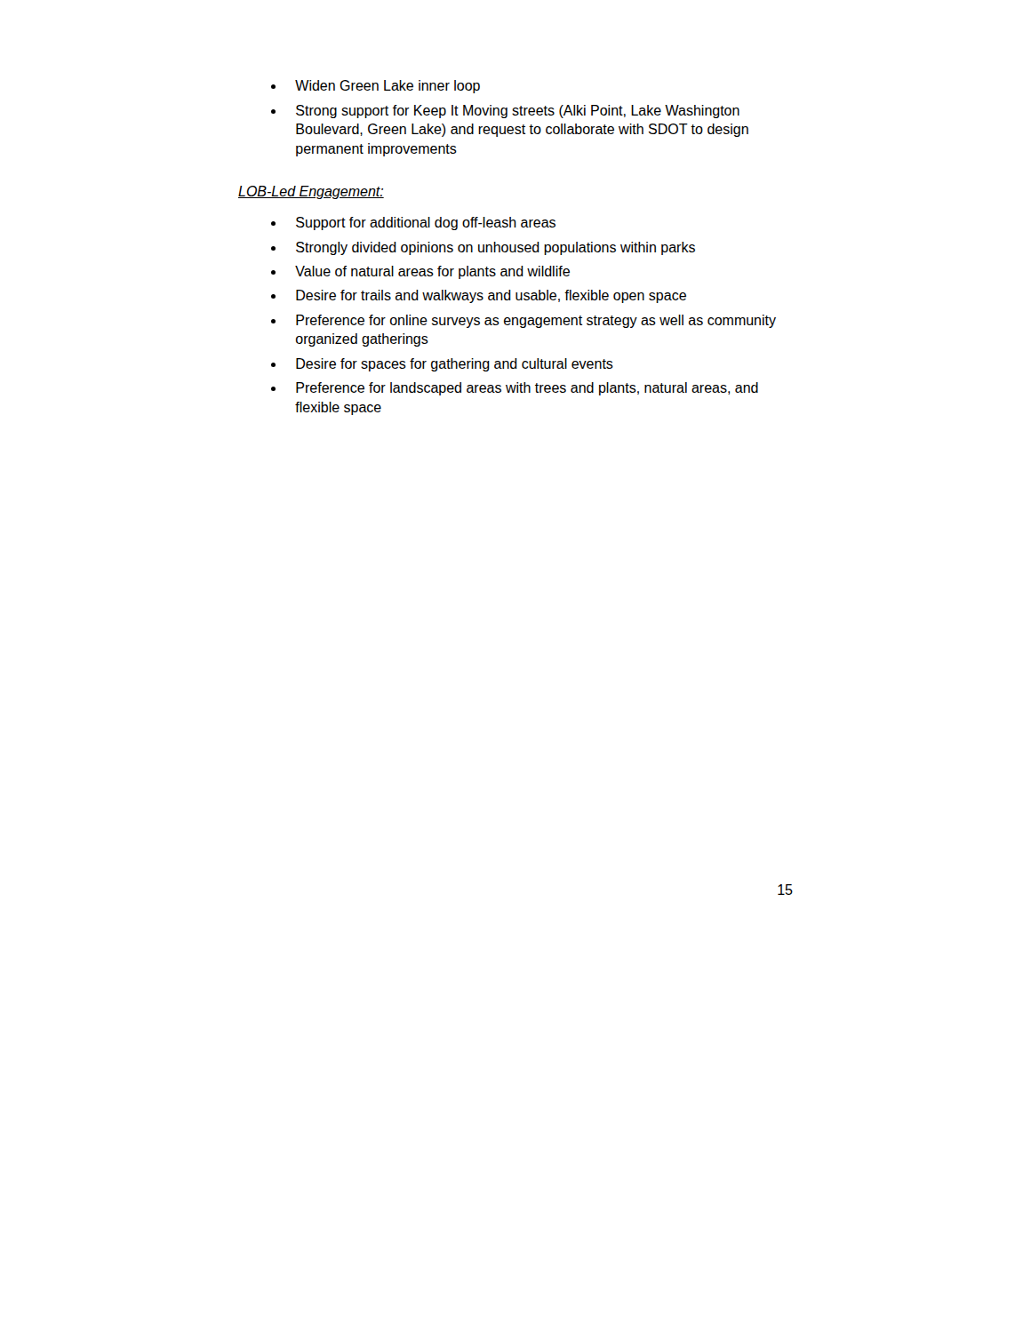Widen Green Lake inner loop
Strong support for Keep It Moving streets (Alki Point, Lake Washington Boulevard, Green Lake) and request to collaborate with SDOT to design permanent improvements
LOB-Led Engagement:
Support for additional dog off-leash areas
Strongly divided opinions on unhoused populations within parks
Value of natural areas for plants and wildlife
Desire for trails and walkways and usable, flexible open space
Preference for online surveys as engagement strategy as well as community organized gatherings
Desire for spaces for gathering and cultural events
Preference for landscaped areas with trees and plants, natural areas, and flexible space
15